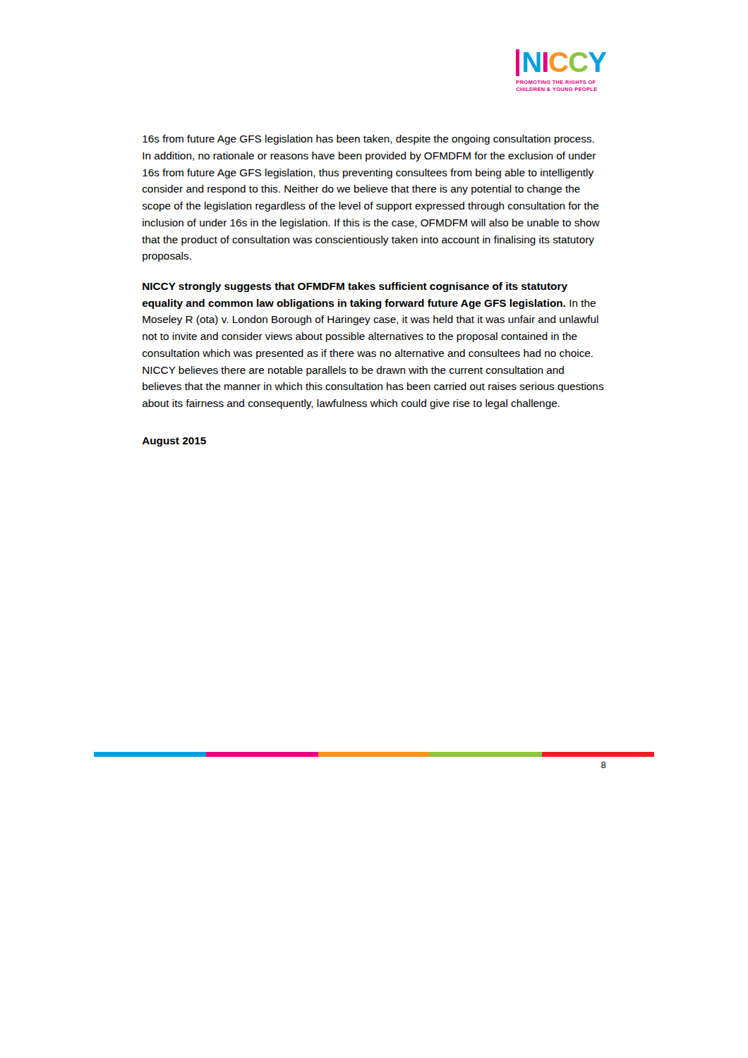NICCY
Promoting the rights of
children & young people
16s from future Age GFS legislation has been taken, despite the ongoing consultation process. In addition, no rationale or reasons have been provided by OFMDFM for the exclusion of under 16s from future Age GFS legislation, thus preventing consultees from being able to intelligently consider and respond to this. Neither do we believe that there is any potential to change the scope of the legislation regardless of the level of support expressed through consultation for the inclusion of under 16s in the legislation. If this is the case, OFMDFM will also be unable to show that the product of consultation was conscientiously taken into account in finalising its statutory proposals.
NICCY strongly suggests that OFMDFM takes sufficient cognisance of its statutory equality and common law obligations in taking forward future Age GFS legislation. In the Moseley R (ota) v. London Borough of Haringey case, it was held that it was unfair and unlawful not to invite and consider views about possible alternatives to the proposal contained in the consultation which was presented as if there was no alternative and consultees had no choice. NICCY believes there are notable parallels to be drawn with the current consultation and believes that the manner in which this consultation has been carried out raises serious questions about its fairness and consequently, lawfulness which could give rise to legal challenge.
August 2015
8